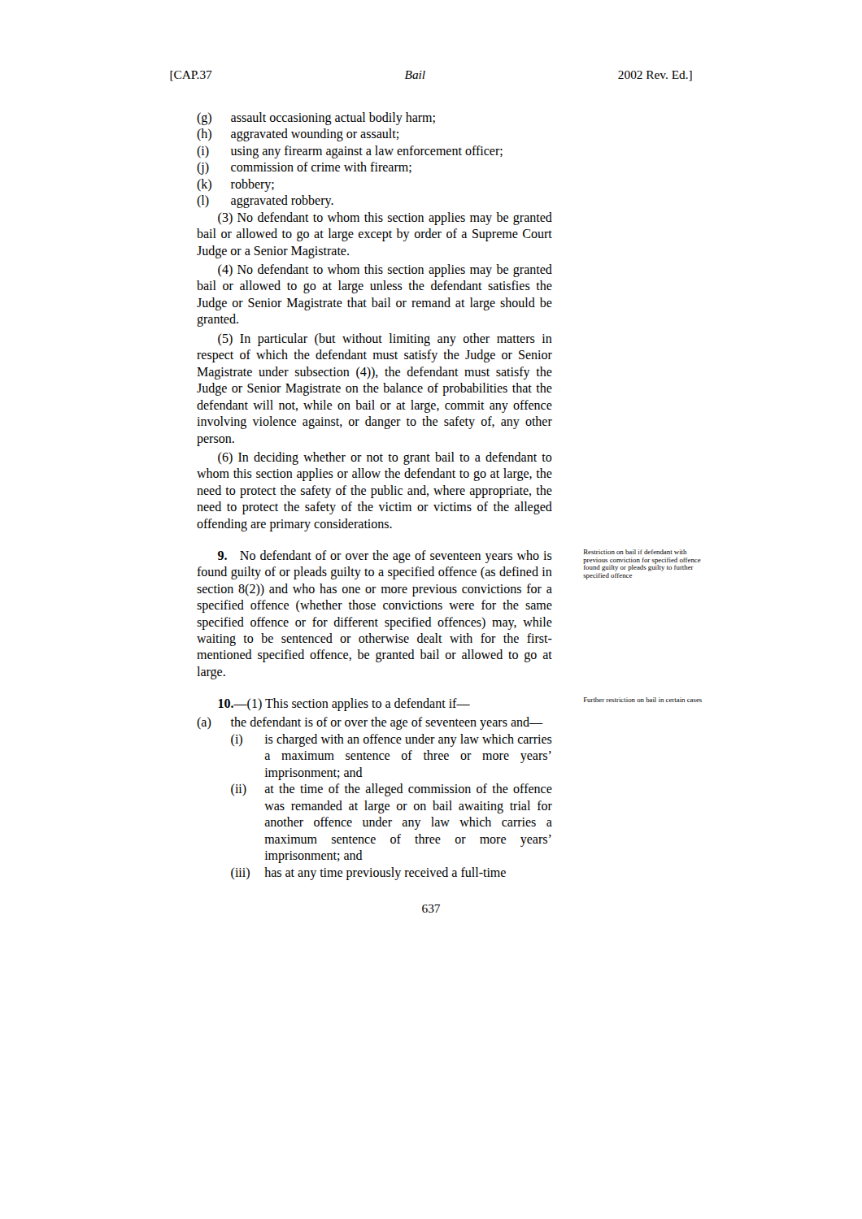[CAP.37
Bail
2002 Rev. Ed.]
(g) assault occasioning actual bodily harm;
(h) aggravated wounding or assault;
(i) using any firearm against a law enforcement officer;
(j) commission of crime with firearm;
(k) robbery;
(l) aggravated robbery.
(3) No defendant to whom this section applies may be granted bail or allowed to go at large except by order of a Supreme Court Judge or a Senior Magistrate.
(4) No defendant to whom this section applies may be granted bail or allowed to go at large unless the defendant satisfies the Judge or Senior Magistrate that bail or remand at large should be granted.
(5) In particular (but without limiting any other matters in respect of which the defendant must satisfy the Judge or Senior Magistrate under subsection (4)), the defendant must satisfy the Judge or Senior Magistrate on the balance of probabilities that the defendant will not, while on bail or at large, commit any offence involving violence against, or danger to the safety of, any other person.
(6) In deciding whether or not to grant bail to a defendant to whom this section applies or allow the defendant to go at large, the need to protect the safety of the public and, where appropriate, the need to protect the safety of the victim or victims of the alleged offending are primary considerations.
Restriction on bail if defendant with previous conviction for specified offence found guilty or pleads guilty to further specified offence
9. No defendant of or over the age of seventeen years who is found guilty of or pleads guilty to a specified offence (as defined in section 8(2)) and who has one or more previous convictions for a specified offence (whether those convictions were for the same specified offence or for different specified offences) may, while waiting to be sentenced or otherwise dealt with for the first-mentioned specified offence, be granted bail or allowed to go at large.
Further restriction on bail in certain cases
10.—(1) This section applies to a defendant if—
(a) the defendant is of or over the age of seventeen years and—
(i) is charged with an offence under any law which carries a maximum sentence of three or more years’ imprisonment; and
(ii) at the time of the alleged commission of the offence was remanded at large or on bail awaiting trial for another offence under any law which carries a maximum sentence of three or more years’ imprisonment; and
(iii) has at any time previously received a full-time
637